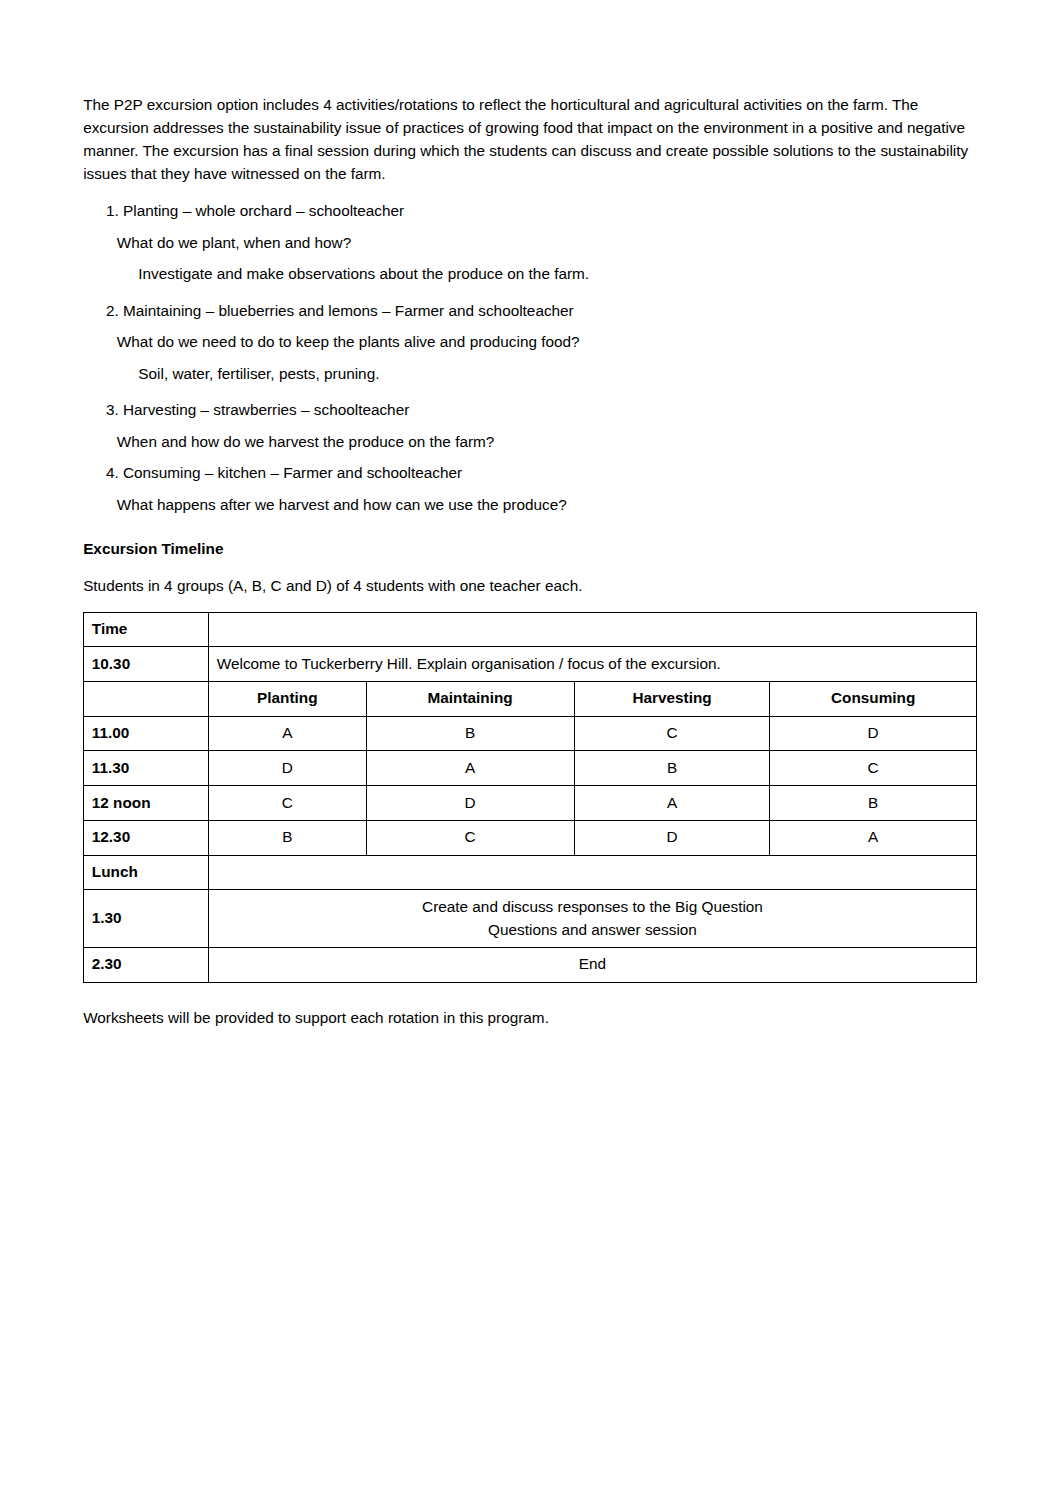The P2P excursion option includes 4 activities/rotations to reflect the horticultural and agricultural activities on the farm. The excursion addresses the sustainability issue of practices of growing food that impact on the environment in a positive and negative manner. The excursion has a final session during which the students can discuss and create possible solutions to the sustainability issues that they have witnessed on the farm.
Planting – whole orchard – schoolteacher
What do we plant, when and how?
Investigate and make observations about the produce on the farm.
Maintaining – blueberries and lemons – Farmer and schoolteacher
What do we need to do to keep the plants alive and producing food?
Soil, water, fertiliser, pests, pruning.
Harvesting – strawberries – schoolteacher
When and how do we harvest the produce on the farm?
Consuming – kitchen – Farmer and schoolteacher
What happens after we harvest and how can we use the produce?
Excursion Timeline
Students in 4 groups (A, B, C and D) of 4 students with one teacher each.
| Time | |
| 10.30 | Welcome to Tuckerberry Hill. Explain organisation / focus of the excursion. |
| | Planting | Maintaining | Harvesting | Consuming |
| 11.00 | A | B | C | D |
| 11.30 | D | A | B | C |
| 12 noon | C | D | A | B |
| 12.30 | B | C | D | A |
| Lunch | |
| 1.30 | Create and discuss responses to the Big Question Questions and answer session |
| 2.30 | End |
Worksheets will be provided to support each rotation in this program.